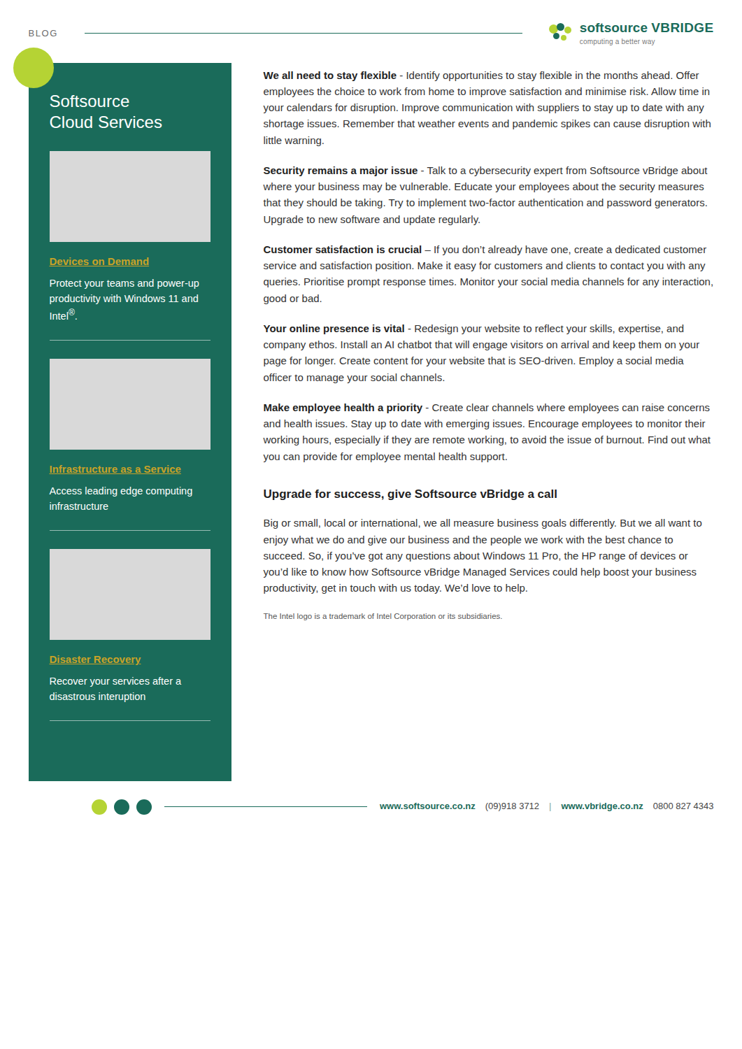BLOG
softsource VBRIDGE
computing a better way
Softsource
Cloud Services
Devices on Demand
Protect your teams and power-up productivity with Windows 11 and Intel®.
Infrastructure as a Service
Access leading edge computing infrastructure
Disaster Recovery
Recover your services after a disastrous interuption
We all need to stay flexible - Identify opportunities to stay flexible in the months ahead. Offer employees the choice to work from home to improve satisfaction and minimise risk. Allow time in your calendars for disruption. Improve communication with suppliers to stay up to date with any shortage issues. Remember that weather events and pandemic spikes can cause disruption with little warning.
Security remains a major issue - Talk to a cybersecurity expert from Softsource vBridge about where your business may be vulnerable. Educate your employees about the security measures that they should be taking. Try to implement two-factor authentication and password generators. Upgrade to new software and update regularly.
Customer satisfaction is crucial – If you don’t already have one, create a dedicated customer service and satisfaction position. Make it easy for customers and clients to contact you with any queries. Prioritise prompt response times. Monitor your social media channels for any interaction, good or bad.
Your online presence is vital - Redesign your website to reflect your skills, expertise, and company ethos. Install an AI chatbot that will engage visitors on arrival and keep them on your page for longer. Create content for your website that is SEO-driven. Employ a social media officer to manage your social channels.
Make employee health a priority - Create clear channels where employees can raise concerns and health issues. Stay up to date with emerging issues. Encourage employees to monitor their working hours, especially if they are remote working, to avoid the issue of burnout. Find out what you can provide for employee mental health support.
Upgrade for success, give Softsource vBridge a call
Big or small, local or international, we all measure business goals differently. But we all want to enjoy what we do and give our business and the people we work with the best chance to succeed. So, if you’ve got any questions about Windows 11 Pro, the HP range of devices or you’d like to know how Softsource vBridge Managed Services could help boost your business productivity, get in touch with us today. We’d love to help.
The Intel logo is a trademark of Intel Corporation or its subsidiaries.
www.softsource.co.nz (09)918 3712 | www.vbridge.co.nz 0800 827 4343